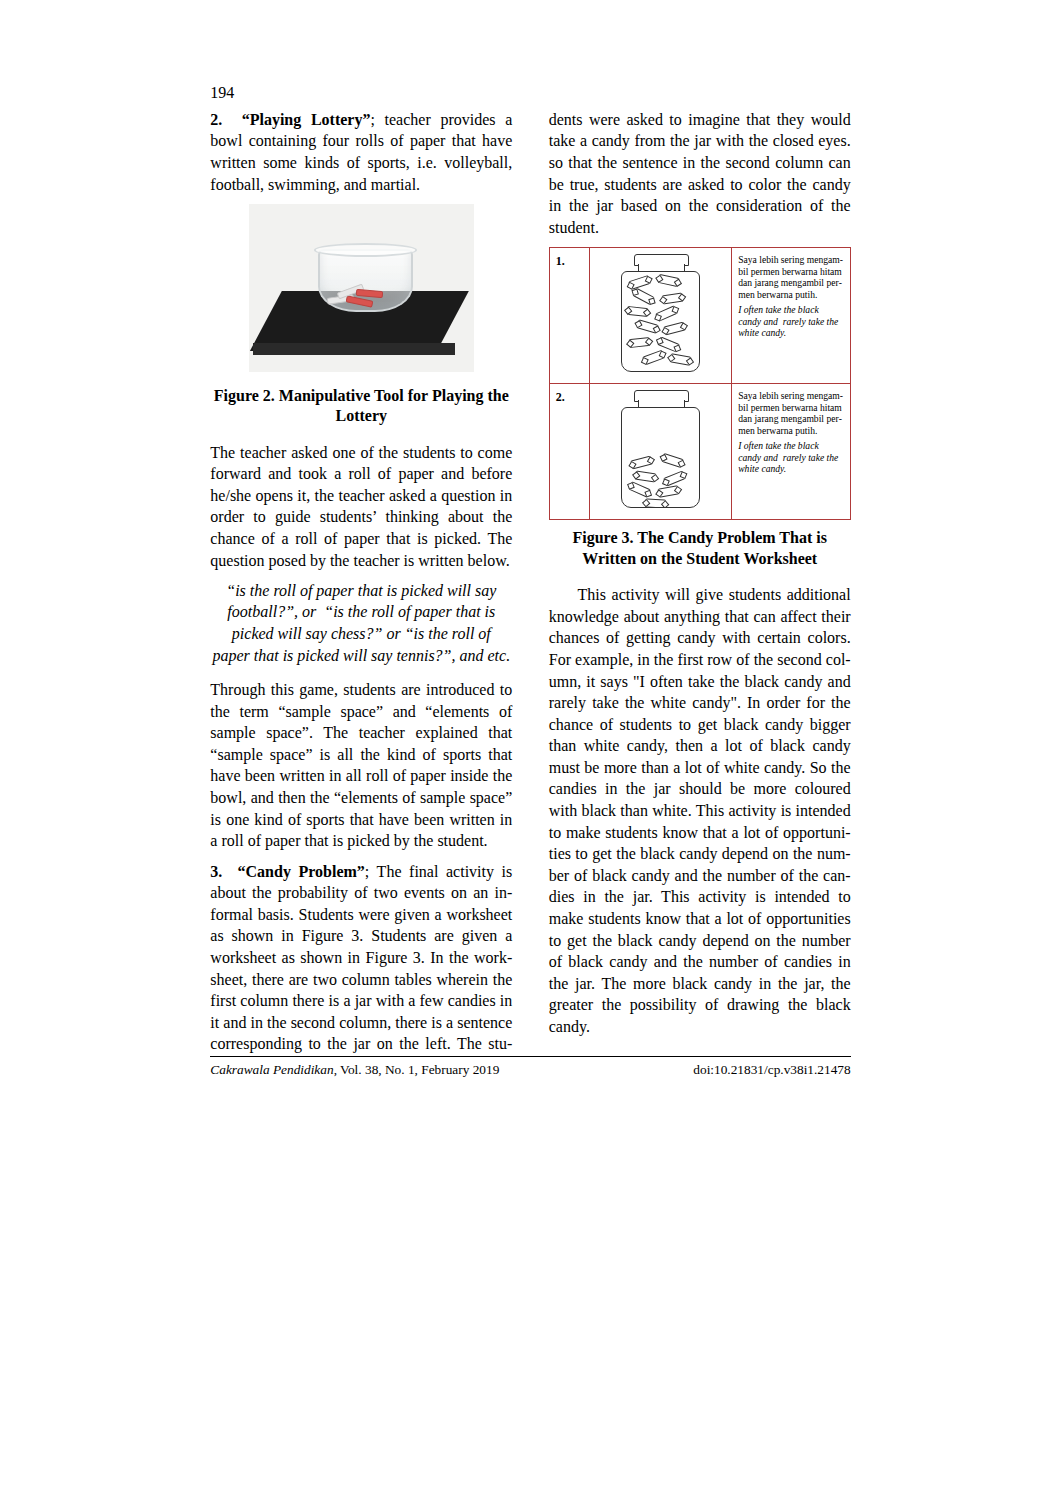194
2. “Playing Lottery”; teacher provides a bowl containing four rolls of paper that have written some kinds of sports, i.e. volleyball, football, swimming, and martial.
Figure 2. Manipulative Tool for Playing the Lottery
The teacher asked one of the students to come forward and took a roll of paper and before he/she opens it, the teacher asked a question in order to guide students’ thinking about the chance of a roll of paper that is picked. The question posed by the teacher is written below.
“is the roll of paper that is picked will say football?”, or “is the roll of paper that is picked will say chess?” or “is the roll of paper that is picked will say tennis?”, and etc.
Through this game, students are introduced to the term “sample space” and “elements of sample space”. The teacher explained that “sample space” is all the kind of sports that have been written in all roll of paper inside the bowl, and then the “elements of sample space” is one kind of sports that have been written in a roll of paper that is picked by the student.
3. “Candy Problem”; The final activity is about the probability of two events on an informal basis. Students were given a worksheet as shown in Figure 3. Students are given a worksheet as shown in Figure 3. In the worksheet, there are two column tables wherein the first column there is a jar with a few candies in it and in the second column, there is a sentence corresponding to the jar on the left. The students were asked to imagine that they would take a candy from the jar with the closed eyes. so that the sentence in the second column can be true, students are asked to color the candy in the jar based on the consideration of the student.
| 1. | | Saya lebih sering mengambil permen berwarna hitam dan jarang mengambil permen berwarna putih. I often take the black candy and rarely take the white candy. |
| 2. | | Saya lebih sering mengambil permen berwarna hitam dan jarang mengambil permen berwarna putih. I often take the black candy and rarely take the white candy. |
Figure 3. The Candy Problem That is Written on the Student Worksheet
This activity will give students additional knowledge about anything that can affect their chances of getting candy with certain colors. For example, in the first row of the second column, it says "I often take the black candy and rarely take the white candy". In order for the chance of students to get black candy bigger than white candy, then a lot of black candy must be more than a lot of white candy. So the candies in the jar should be more coloured with black than white. This activity is intended to make students know that a lot of opportunities to get the black candy depend on the number of black candy and the number of the candies in the jar. This activity is intended to make students know that a lot of opportunities to get the black candy depend on the number of black candy and the number of candies in the jar. The more black candy in the jar, the greater the possibility of drawing the black candy.
Cakrawala Pendidikan, Vol. 38, No. 1, February 2019
doi:10.21831/cp.v38i1.21478